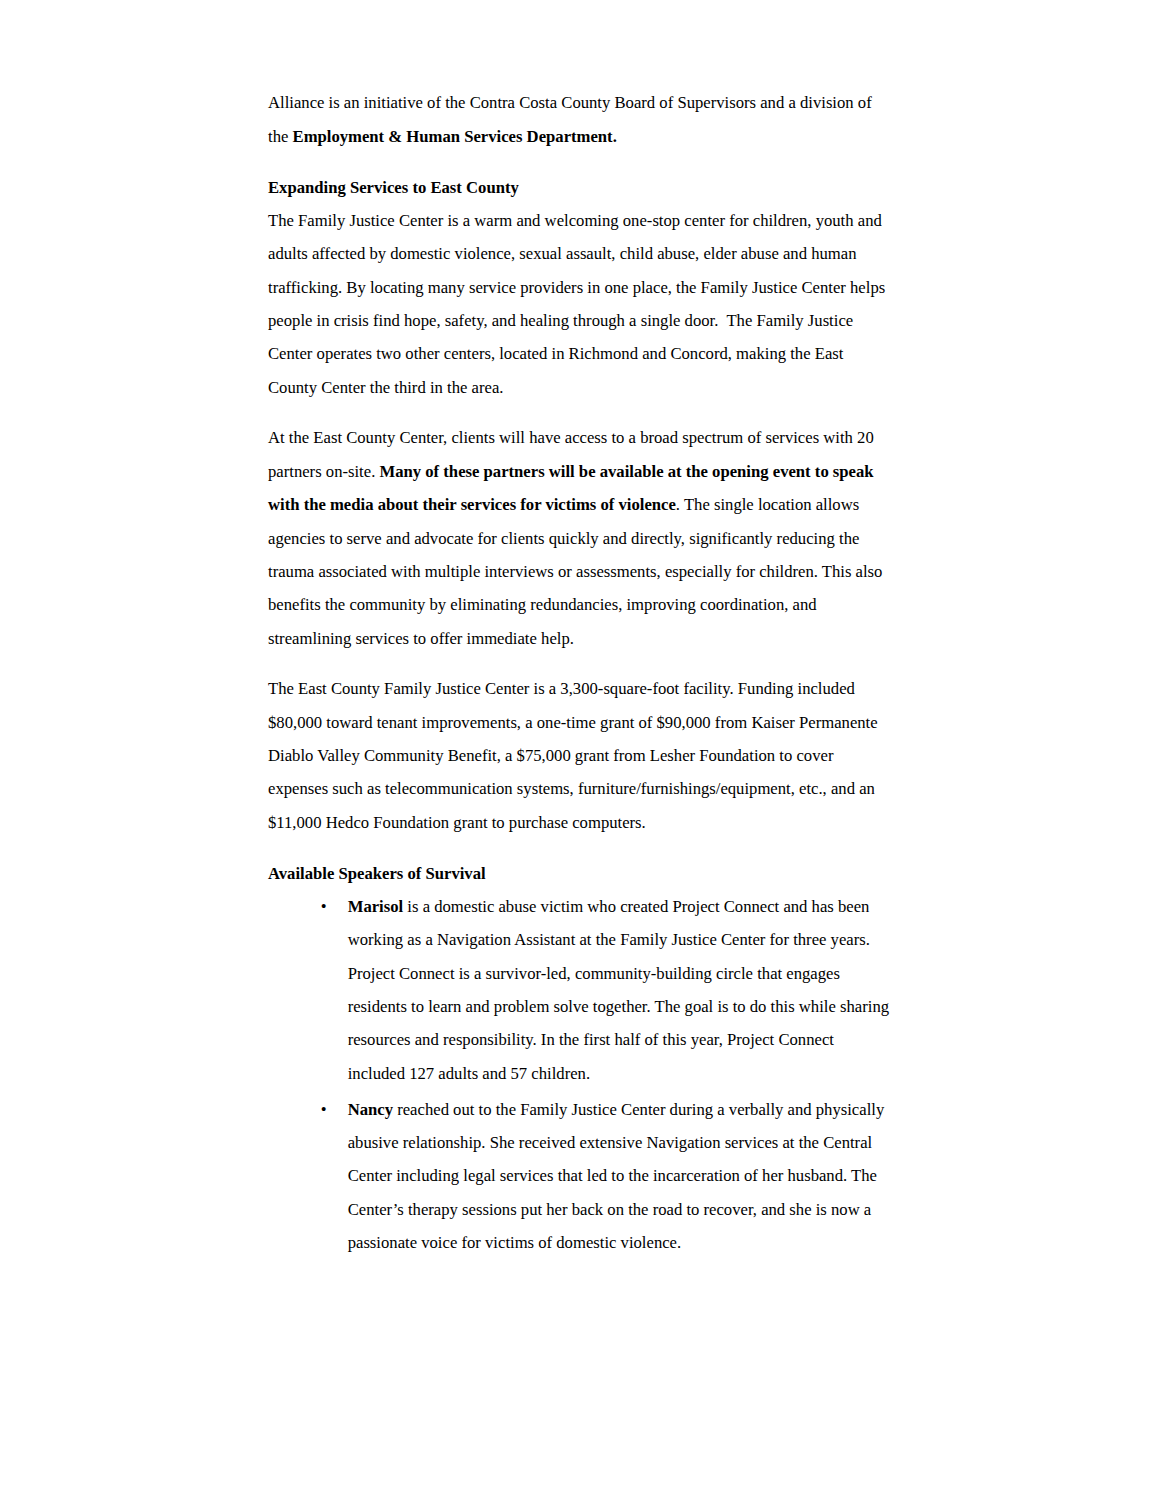Alliance is an initiative of the Contra Costa County Board of Supervisors and a division of the Employment & Human Services Department.
Expanding Services to East County
The Family Justice Center is a warm and welcoming one-stop center for children, youth and adults affected by domestic violence, sexual assault, child abuse, elder abuse and human trafficking. By locating many service providers in one place, the Family Justice Center helps people in crisis find hope, safety, and healing through a single door. The Family Justice Center operates two other centers, located in Richmond and Concord, making the East County Center the third in the area.
At the East County Center, clients will have access to a broad spectrum of services with 20 partners on-site. Many of these partners will be available at the opening event to speak with the media about their services for victims of violence. The single location allows agencies to serve and advocate for clients quickly and directly, significantly reducing the trauma associated with multiple interviews or assessments, especially for children. This also benefits the community by eliminating redundancies, improving coordination, and streamlining services to offer immediate help.
The East County Family Justice Center is a 3,300-square-foot facility. Funding included $80,000 toward tenant improvements, a one-time grant of $90,000 from Kaiser Permanente Diablo Valley Community Benefit, a $75,000 grant from Lesher Foundation to cover expenses such as telecommunication systems, furniture/furnishings/equipment, etc., and an $11,000 Hedco Foundation grant to purchase computers.
Available Speakers of Survival
Marisol is a domestic abuse victim who created Project Connect and has been working as a Navigation Assistant at the Family Justice Center for three years. Project Connect is a survivor-led, community-building circle that engages residents to learn and problem solve together. The goal is to do this while sharing resources and responsibility. In the first half of this year, Project Connect included 127 adults and 57 children.
Nancy reached out to the Family Justice Center during a verbally and physically abusive relationship. She received extensive Navigation services at the Central Center including legal services that led to the incarceration of her husband. The Center’s therapy sessions put her back on the road to recover, and she is now a passionate voice for victims of domestic violence.